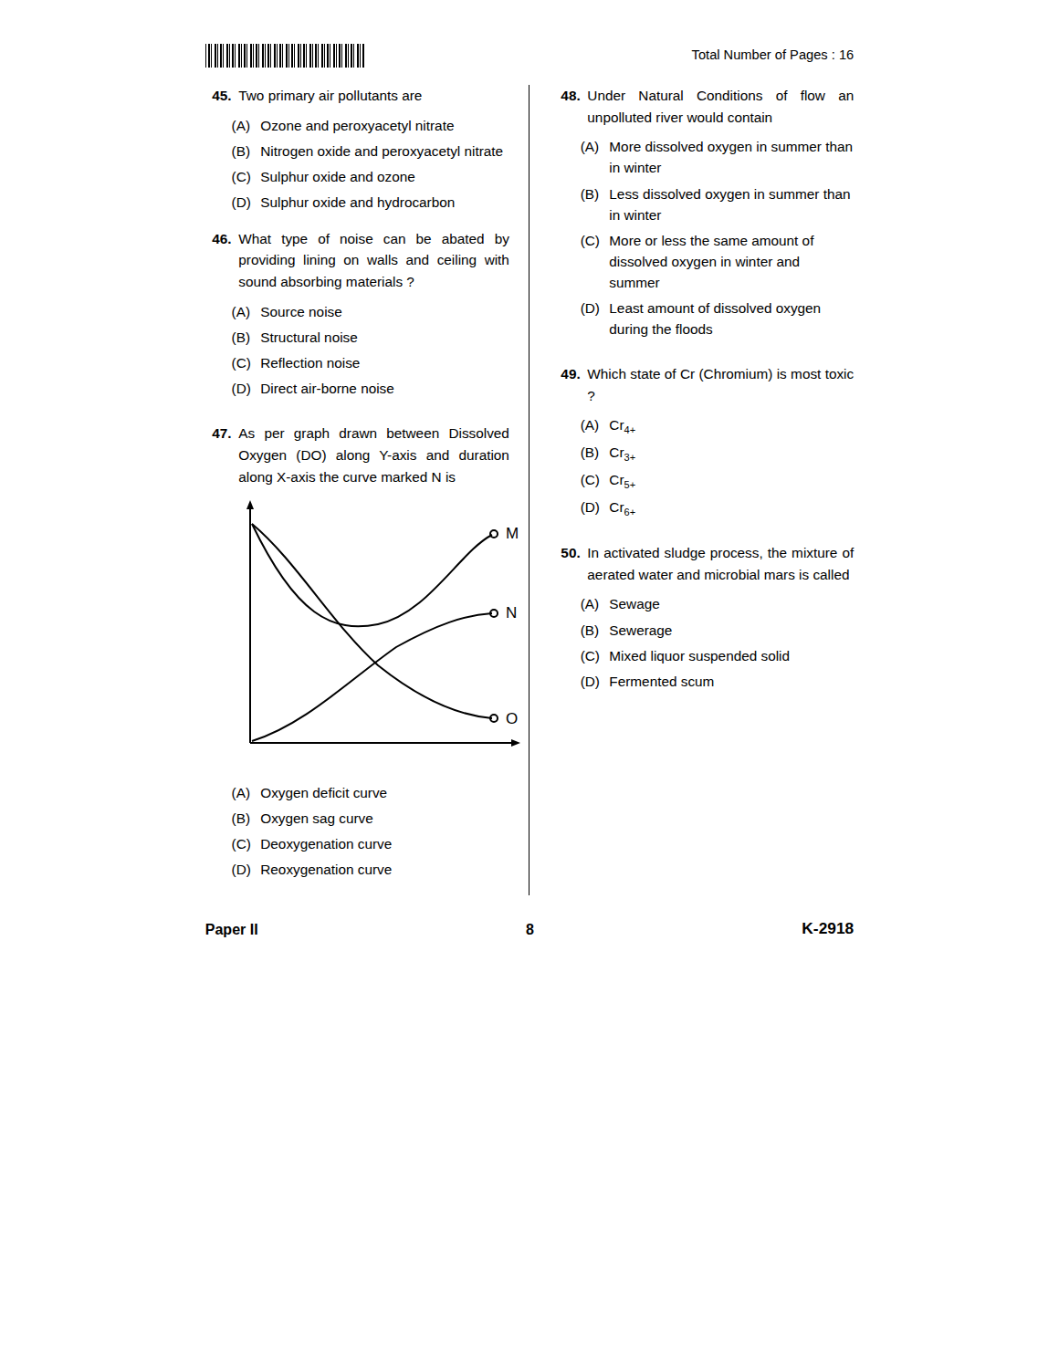Total Number of Pages : 16
45.
Two primary air pollutants are
(A) Ozone and peroxyacetyl nitrate
(B) Nitrogen oxide and peroxyacetyl nitrate
(C) Sulphur oxide and ozone
(D) Sulphur oxide and hydrocarbon
46.
What type of noise can be abated by providing lining on walls and ceiling with sound absorbing materials ?
(A) Source noise
(B) Structural noise
(C) Reflection noise
(D) Direct air-borne noise
47.
As per graph drawn between Dissolved Oxygen (DO) along Y-axis and duration along X-axis the curve marked N is
M N O
(A) Oxygen deficit curve
(B) Oxygen sag curve
(C) Deoxygenation curve
(D) Reoxygenation curve
48.
Under Natural Conditions of flow an unpolluted river would contain
(A) More dissolved oxygen in summer than in winter
(B) Less dissolved oxygen in summer than in winter
(C) More or less the same amount of dissolved oxygen in winter and summer
(D) Least amount of dissolved oxygen during the floods
49.
Which state of Cr (Chromium) is most toxic ?
(A) Cr4+
(B) Cr3+
(C) Cr5+
(D) Cr6+
50.
In activated sludge process, the mixture of aerated water and microbial mars is called
(A) Sewage
(B) Sewerage
(C) Mixed liquor suspended solid
(D) Fermented scum
Paper II
8
K-2918